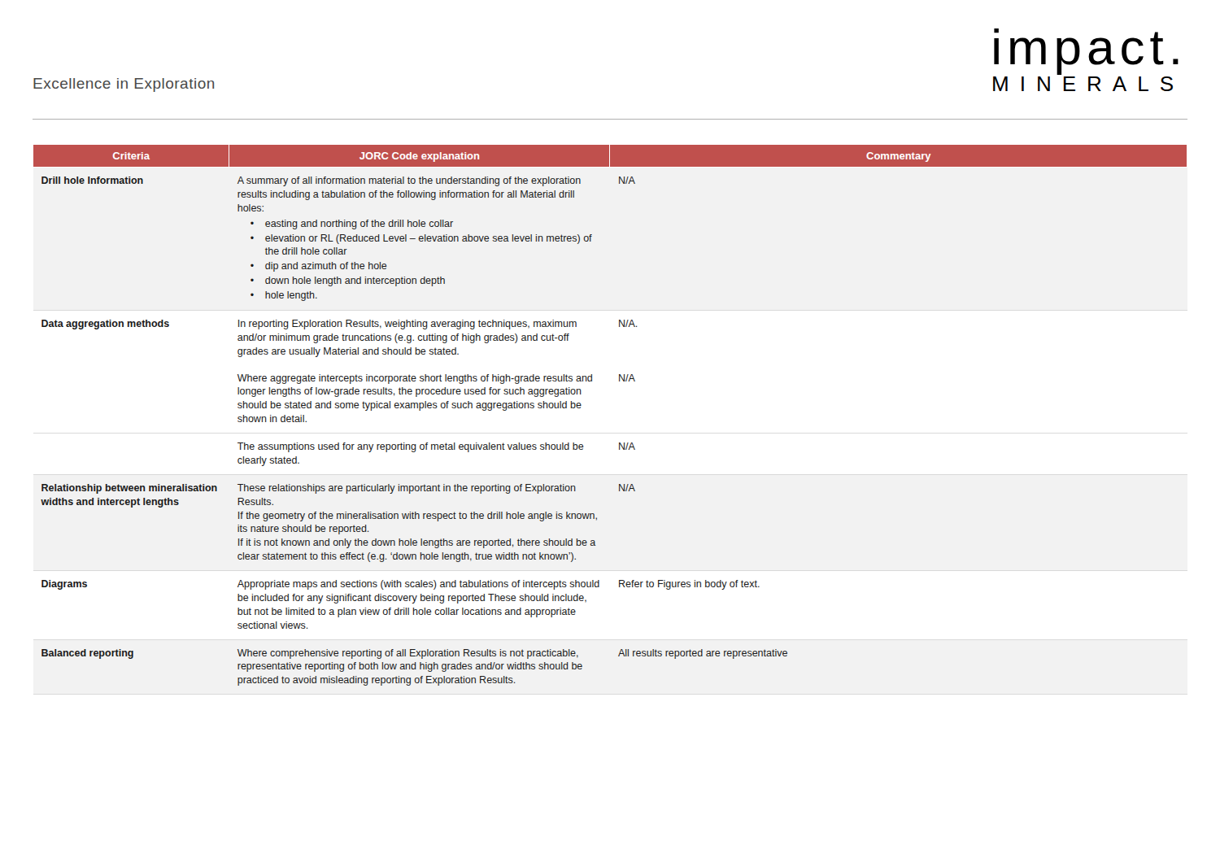impact.
MINERALS
Excellence in Exploration
| Criteria | JORC Code explanation | Commentary |
| --- | --- | --- |
| Drill hole Information | A summary of all information material to the understanding of the exploration results including a tabulation of the following information for all Material drill holes: easting and northing of the drill hole collar elevation or RL (Reduced Level – elevation above sea level in metres) of the drill hole collar dip and azimuth of the hole down hole length and interception depth hole length. | N/A |
| Data aggregation methods | In reporting Exploration Results, weighting averaging techniques, maximum and/or minimum grade truncations (e.g. cutting of high grades) and cut-off grades are usually Material and should be stated. | N/A. |
| | Where aggregate intercepts incorporate short lengths of high-grade results and longer lengths of low-grade results, the procedure used for such aggregation should be stated and some typical examples of such aggregations should be shown in detail. | N/A |
| | The assumptions used for any reporting of metal equivalent values should be clearly stated. | N/A |
| Relationship between mineralisation widths and intercept lengths | These relationships are particularly important in the reporting of Exploration Results. If the geometry of the mineralisation with respect to the drill hole angle is known, its nature should be reported. If it is not known and only the down hole lengths are reported, there should be a clear statement to this effect (e.g. ‘down hole length, true width not known’). | N/A |
| Diagrams | Appropriate maps and sections (with scales) and tabulations of intercepts should be included for any significant discovery being reported These should include, but not be limited to a plan view of drill hole collar locations and appropriate sectional views. | Refer to Figures in body of text. |
| Balanced reporting | Where comprehensive reporting of all Exploration Results is not practicable, representative reporting of both low and high grades and/or widths should be practiced to avoid misleading reporting of Exploration Results. | All results reported are representative |